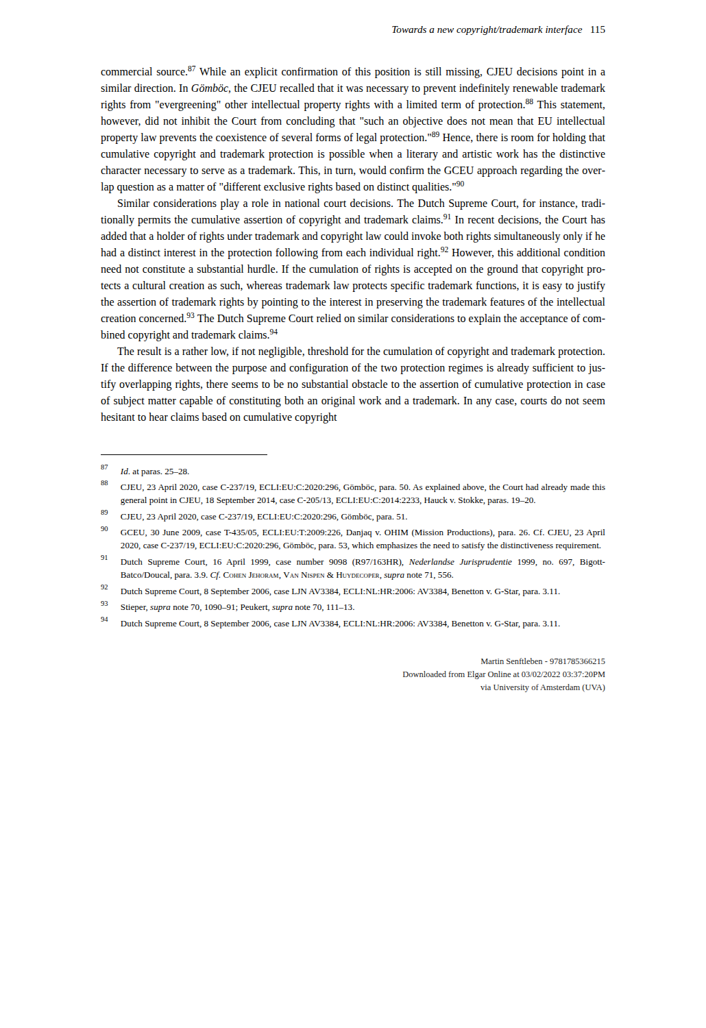Towards a new copyright/trademark interface 115
commercial source.87 While an explicit confirmation of this position is still missing, CJEU decisions point in a similar direction. In Gömböc, the CJEU recalled that it was necessary to prevent indefinitely renewable trademark rights from "evergreening" other intellectual property rights with a limited term of protection.88 This statement, however, did not inhibit the Court from concluding that "such an objective does not mean that EU intellectual property law prevents the coexistence of several forms of legal protection."89 Hence, there is room for holding that cumulative copyright and trademark protection is possible when a literary and artistic work has the distinctive character necessary to serve as a trademark. This, in turn, would confirm the GCEU approach regarding the overlap question as a matter of "different exclusive rights based on distinct qualities."90
Similar considerations play a role in national court decisions. The Dutch Supreme Court, for instance, traditionally permits the cumulative assertion of copyright and trademark claims.91 In recent decisions, the Court has added that a holder of rights under trademark and copyright law could invoke both rights simultaneously only if he had a distinct interest in the protection following from each individual right.92 However, this additional condition need not constitute a substantial hurdle. If the cumulation of rights is accepted on the ground that copyright protects a cultural creation as such, whereas trademark law protects specific trademark functions, it is easy to justify the assertion of trademark rights by pointing to the interest in preserving the trademark features of the intellectual creation concerned.93 The Dutch Supreme Court relied on similar considerations to explain the acceptance of combined copyright and trademark claims.94
The result is a rather low, if not negligible, threshold for the cumulation of copyright and trademark protection. If the difference between the purpose and configuration of the two protection regimes is already sufficient to justify overlapping rights, there seems to be no substantial obstacle to the assertion of cumulative protection in case of subject matter capable of constituting both an original work and a trademark. In any case, courts do not seem hesitant to hear claims based on cumulative copyright
87 Id. at paras. 25–28.
88 CJEU, 23 April 2020, case C-237/19, ECLI:EU:C:2020:296, Gömböc, para. 50. As explained above, the Court had already made this general point in CJEU, 18 September 2014, case C-205/13, ECLI:EU:C:2014:2233, Hauck v. Stokke, paras. 19–20.
89 CJEU, 23 April 2020, case C-237/19, ECLI:EU:C:2020:296, Gömböc, para. 51.
90 GCEU, 30 June 2009, case T-435/05, ECLI:EU:T:2009:226, Danjaq v. OHIM (Mission Productions), para. 26. Cf. CJEU, 23 April 2020, case C-237/19, ECLI:EU:C:2020:296, Gömböc, para. 53, which emphasizes the need to satisfy the distinctiveness requirement.
91 Dutch Supreme Court, 16 April 1999, case number 9098 (R97/163HR), Nederlandse Jurisprudentie 1999, no. 697, Bigott-Batco/Doucal, para. 3.9. Cf. Cohen Jehoram, Van Nispen & Huydecoper, supra note 71, 556.
92 Dutch Supreme Court, 8 September 2006, case LJN AV3384, ECLI:NL:HR:2006: AV3384, Benetton v. G-Star, para. 3.11.
93 Stieper, supra note 70, 1090–91; Peukert, supra note 70, 111–13.
94 Dutch Supreme Court, 8 September 2006, case LJN AV3384, ECLI:NL:HR:2006: AV3384, Benetton v. G-Star, para. 3.11.
Martin Senftleben - 9781785366215
Downloaded from Elgar Online at 03/02/2022 03:37:20PM
via University of Amsterdam (UVA)